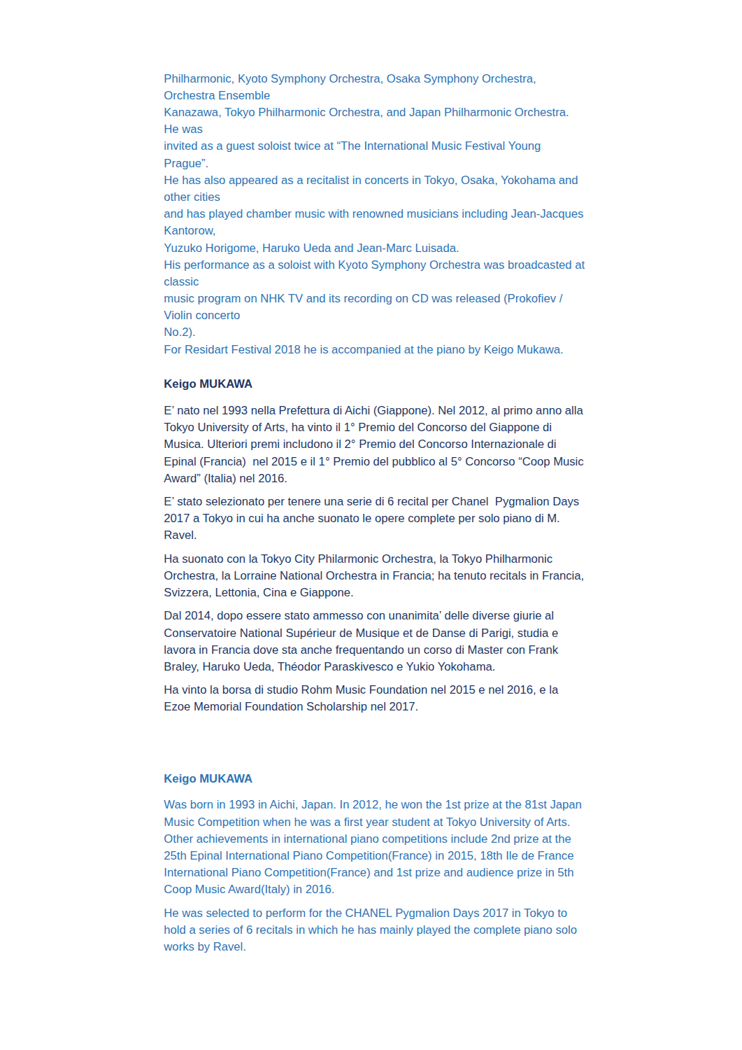Philharmonic, Kyoto Symphony Orchestra, Osaka Symphony Orchestra, Orchestra Ensemble
Kanazawa, Tokyo Philharmonic Orchestra, and Japan Philharmonic Orchestra. He was
invited as a guest soloist twice at “The International Music Festival Young Prague”.
He has also appeared as a recitalist in concerts in Tokyo, Osaka, Yokohama and other cities
and has played chamber music with renowned musicians including Jean-Jacques Kantorow,
Yuzuko Horigome, Haruko Ueda and Jean-Marc Luisada.
His performance as a soloist with Kyoto Symphony Orchestra was broadcasted at classic
music program on NHK TV and its recording on CD was released (Prokofiev / Violin concerto
No.2).
For Residart Festival 2018 he is accompanied at the piano by Keigo Mukawa.
Keigo MUKAWA
E’ nato nel 1993 nella Prefettura di Aichi (Giappone). Nel 2012, al primo anno alla Tokyo University of Arts, ha vinto il 1° Premio del Concorso del Giappone di Musica. Ulteriori premi includono il 2° Premio del Concorso Internazionale di Epinal (Francia) nel 2015 e il 1° Premio del pubblico al 5° Concorso “Coop Music Award” (Italia) nel 2016.
E’ stato selezionato per tenere una serie di 6 recital per Chanel Pygmalion Days 2017 a Tokyo in cui ha anche suonato le opere complete per solo piano di M. Ravel.
Ha suonato con la Tokyo City Philarmonic Orchestra, la Tokyo Philharmonic Orchestra, la Lorraine National Orchestra in Francia; ha tenuto recitals in Francia, Svizzera, Lettonia, Cina e Giappone.
Dal 2014, dopo essere stato ammesso con unanimita’ delle diverse giurie al Conservatoire National Supérieur de Musique et de Danse di Parigi, studia e lavora in Francia dove sta anche frequentando un corso di Master con Frank Braley, Haruko Ueda, Théodor Paraskivesco e Yukio Yokohama.
Ha vinto la borsa di studio Rohm Music Foundation nel 2015 e nel 2016, e la Ezoe Memorial Foundation Scholarship nel 2017.
Keigo MUKAWA
Was born in 1993 in Aichi, Japan. In 2012, he won the 1st prize at the 81st Japan Music Competition when he was a first year student at Tokyo University of Arts. Other achievements in international piano competitions include 2nd prize at the 25th Epinal International Piano Competition(France) in 2015, 18th Ile de France International Piano Competition(France) and 1st prize and audience prize in 5th Coop Music Award(Italy) in 2016.
He was selected to perform for the CHANEL Pygmalion Days 2017 in Tokyo to hold a series of 6 recitals in which he has mainly played the complete piano solo works by Ravel.